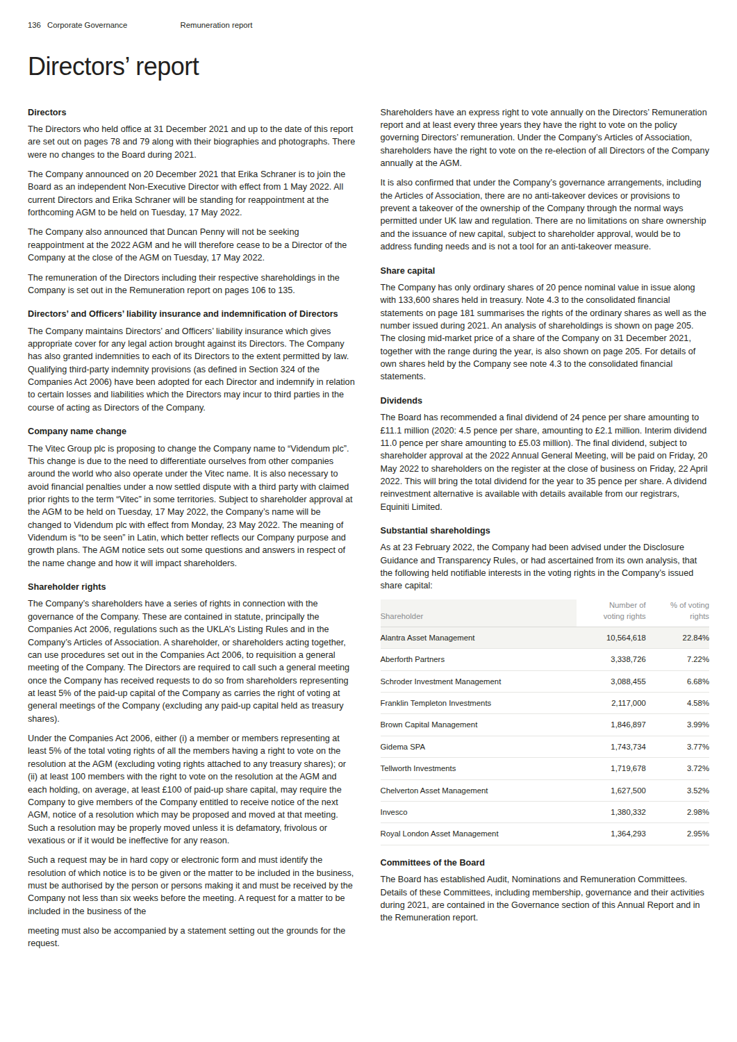136 Corporate Governance Remuneration report
Directors’ report
Directors
The Directors who held office at 31 December 2021 and up to the date of this report are set out on pages 78 and 79 along with their biographies and photographs. There were no changes to the Board during 2021.
The Company announced on 20 December 2021 that Erika Schraner is to join the Board as an independent Non-Executive Director with effect from 1 May 2022. All current Directors and Erika Schraner will be standing for reappointment at the forthcoming AGM to be held on Tuesday, 17 May 2022.
The Company also announced that Duncan Penny will not be seeking reappointment at the 2022 AGM and he will therefore cease to be a Director of the Company at the close of the AGM on Tuesday, 17 May 2022.
The remuneration of the Directors including their respective shareholdings in the Company is set out in the Remuneration report on pages 106 to 135.
Directors’ and Officers’ liability insurance and indemnification of Directors
The Company maintains Directors’ and Officers’ liability insurance which gives appropriate cover for any legal action brought against its Directors. The Company has also granted indemnities to each of its Directors to the extent permitted by law. Qualifying third-party indemnity provisions (as defined in Section 324 of the Companies Act 2006) have been adopted for each Director and indemnify in relation to certain losses and liabilities which the Directors may incur to third parties in the course of acting as Directors of the Company.
Company name change
The Vitec Group plc is proposing to change the Company name to “Videndum plc”. This change is due to the need to differentiate ourselves from other companies around the world who also operate under the Vitec name. It is also necessary to avoid financial penalties under a now settled dispute with a third party with claimed prior rights to the term “Vitec” in some territories. Subject to shareholder approval at the AGM to be held on Tuesday, 17 May 2022, the Company’s name will be changed to Videndum plc with effect from Monday, 23 May 2022. The meaning of Videndum is “to be seen” in Latin, which better reflects our Company purpose and growth plans. The AGM notice sets out some questions and answers in respect of the name change and how it will impact shareholders.
Shareholder rights
The Company’s shareholders have a series of rights in connection with the governance of the Company. These are contained in statute, principally the Companies Act 2006, regulations such as the UKLA’s Listing Rules and in the Company’s Articles of Association. A shareholder, or shareholders acting together, can use procedures set out in the Companies Act 2006, to requisition a general meeting of the Company. The Directors are required to call such a general meeting once the Company has received requests to do so from shareholders representing at least 5% of the paid-up capital of the Company as carries the right of voting at general meetings of the Company (excluding any paid-up capital held as treasury shares).
Under the Companies Act 2006, either (i) a member or members representing at least 5% of the total voting rights of all the members having a right to vote on the resolution at the AGM (excluding voting rights attached to any treasury shares); or (ii) at least 100 members with the right to vote on the resolution at the AGM and each holding, on average, at least £100 of paid-up share capital, may require the Company to give members of the Company entitled to receive notice of the next AGM, notice of a resolution which may be proposed and moved at that meeting. Such a resolution may be properly moved unless it is defamatory, frivolous or vexatious or if it would be ineffective for any reason.
Such a request may be in hard copy or electronic form and must identify the resolution of which notice is to be given or the matter to be included in the business, must be authorised by the person or persons making it and must be received by the Company not less than six weeks before the meeting. A request for a matter to be included in the business of the
meeting must also be accompanied by a statement setting out the grounds for the request.
Shareholders have an express right to vote annually on the Directors’ Remuneration report and at least every three years they have the right to vote on the policy governing Directors’ remuneration. Under the Company’s Articles of Association, shareholders have the right to vote on the re-election of all Directors of the Company annually at the AGM.
It is also confirmed that under the Company’s governance arrangements, including the Articles of Association, there are no anti-takeover devices or provisions to prevent a takeover of the ownership of the Company through the normal ways permitted under UK law and regulation. There are no limitations on share ownership and the issuance of new capital, subject to shareholder approval, would be to address funding needs and is not a tool for an anti-takeover measure.
Share capital
The Company has only ordinary shares of 20 pence nominal value in issue along with 133,600 shares held in treasury. Note 4.3 to the consolidated financial statements on page 181 summarises the rights of the ordinary shares as well as the number issued during 2021. An analysis of shareholdings is shown on page 205. The closing mid-market price of a share of the Company on 31 December 2021, together with the range during the year, is also shown on page 205. For details of own shares held by the Company see note 4.3 to the consolidated financial statements.
Dividends
The Board has recommended a final dividend of 24 pence per share amounting to £11.1 million (2020: 4.5 pence per share, amounting to £2.1 million. Interim dividend 11.0 pence per share amounting to £5.03 million). The final dividend, subject to shareholder approval at the 2022 Annual General Meeting, will be paid on Friday, 20 May 2022 to shareholders on the register at the close of business on Friday, 22 April 2022. This will bring the total dividend for the year to 35 pence per share. A dividend reinvestment alternative is available with details available from our registrars, Equiniti Limited.
Substantial shareholdings
As at 23 February 2022, the Company had been advised under the Disclosure Guidance and Transparency Rules, or had ascertained from its own analysis, that the following held notifiable interests in the voting rights in the Company’s issued share capital:
| Shareholder | Number of voting rights | % of voting rights |
| --- | --- | --- |
| Alantra Asset Management | 10,564,618 | 22.84% |
| Aberforth Partners | 3,338,726 | 7.22% |
| Schroder Investment Management | 3,088,455 | 6.68% |
| Franklin Templeton Investments | 2,117,000 | 4.58% |
| Brown Capital Management | 1,846,897 | 3.99% |
| Gidema SPA | 1,743,734 | 3.77% |
| Tellworth Investments | 1,719,678 | 3.72% |
| Chelverton Asset Management | 1,627,500 | 3.52% |
| Invesco | 1,380,332 | 2.98% |
| Royal London Asset Management | 1,364,293 | 2.95% |
Committees of the Board
The Board has established Audit, Nominations and Remuneration Committees. Details of these Committees, including membership, governance and their activities during 2021, are contained in the Governance section of this Annual Report and in the Remuneration report.